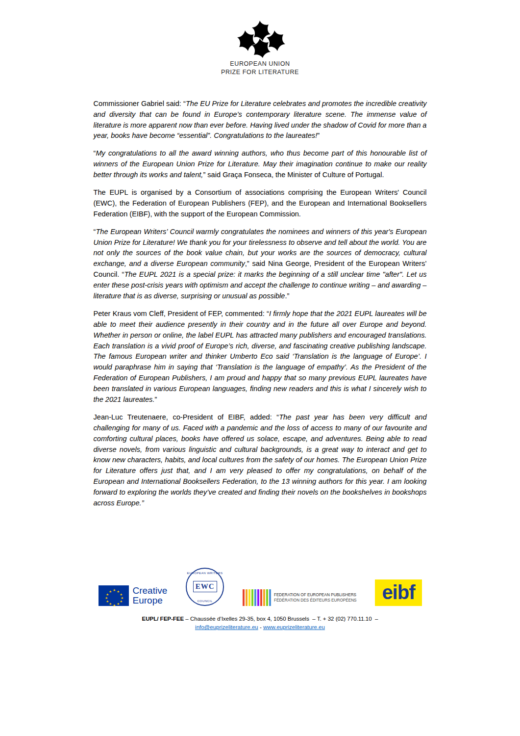EUROPEAN UNION PRIZE FOR LITERATURE
Commissioner Gabriel said: “The EU Prize for Literature celebrates and promotes the incredible creativity and diversity that can be found in Europe’s contemporary literature scene. The immense value of literature is more apparent now than ever before. Having lived under the shadow of Covid for more than a year, books have become “essential”. Congratulations to the laureates!”
“My congratulations to all the award winning authors, who thus become part of this honourable list of winners of the European Union Prize for Literature. May their imagination continue to make our reality better through its works and talent,” said Graça Fonseca, the Minister of Culture of Portugal.
The EUPL is organised by a Consortium of associations comprising the European Writers' Council (EWC), the Federation of European Publishers (FEP), and the European and International Booksellers Federation (EIBF), with the support of the European Commission.
“The European Writers’ Council warmly congratulates the nominees and winners of this year's European Union Prize for Literature! We thank you for your tirelessness to observe and tell about the world. You are not only the sources of the book value chain, but your works are the sources of democracy, cultural exchange, and a diverse European community,” said Nina George, President of the European Writers’ Council. “The EUPL 2021 is a special prize: it marks the beginning of a still unclear time "after". Let us enter these post-crisis years with optimism and accept the challenge to continue writing – and awarding – literature that is as diverse, surprising or unusual as possible.”
Peter Kraus vom Cleff, President of FEP, commented: “I firmly hope that the 2021 EUPL laureates will be able to meet their audience presently in their country and in the future all over Europe and beyond. Whether in person or online, the label EUPL has attracted many publishers and encouraged translations. Each translation is a vivid proof of Europe’s rich, diverse, and fascinating creative publishing landscape. The famous European writer and thinker Umberto Eco said ‘Translation is the language of Europe’. I would paraphrase him in saying that ‘Translation is the language of empathy’. As the President of the Federation of European Publishers, I am proud and happy that so many previous EUPL laureates have been translated in various European languages, finding new readers and this is what I sincerely wish to the 2021 laureates.”
Jean-Luc Treutenaere, co-President of EIBF, added: “The past year has been very difficult and challenging for many of us. Faced with a pandemic and the loss of access to many of our favourite and comforting cultural places, books have offered us solace, escape, and adventures. Being able to read diverse novels, from various linguistic and cultural backgrounds, is a great way to interact and get to know new characters, habits, and local cultures from the safety of our homes. The European Union Prize for Literature offers just that, and I am very pleased to offer my congratulations, on behalf of the European and International Booksellers Federation, to the 13 winning authors for this year. I am looking forward to exploring the worlds they’ve created and finding their novels on the bookshelves in bookshops across Europe.”
★ ★ ★ ★ ★ ★ ★ ★ ★ ★ ★ ★
Creative Europe
EUROPEAN WRITERS EWC COUNCIL
FEDERATION OF EUROPEAN PUBLISHERS
FÉDÉRATION DES ÉDITEURS EUROPÉENS
eibf
EUPL/ FEP-FEE – Chaussée d’Ixelles 29-35, box 4, 1050 Brussels – T. + 32 (02) 770.11.10 –
info@euprizeliterature.eu - www.euprizeliterature.eu